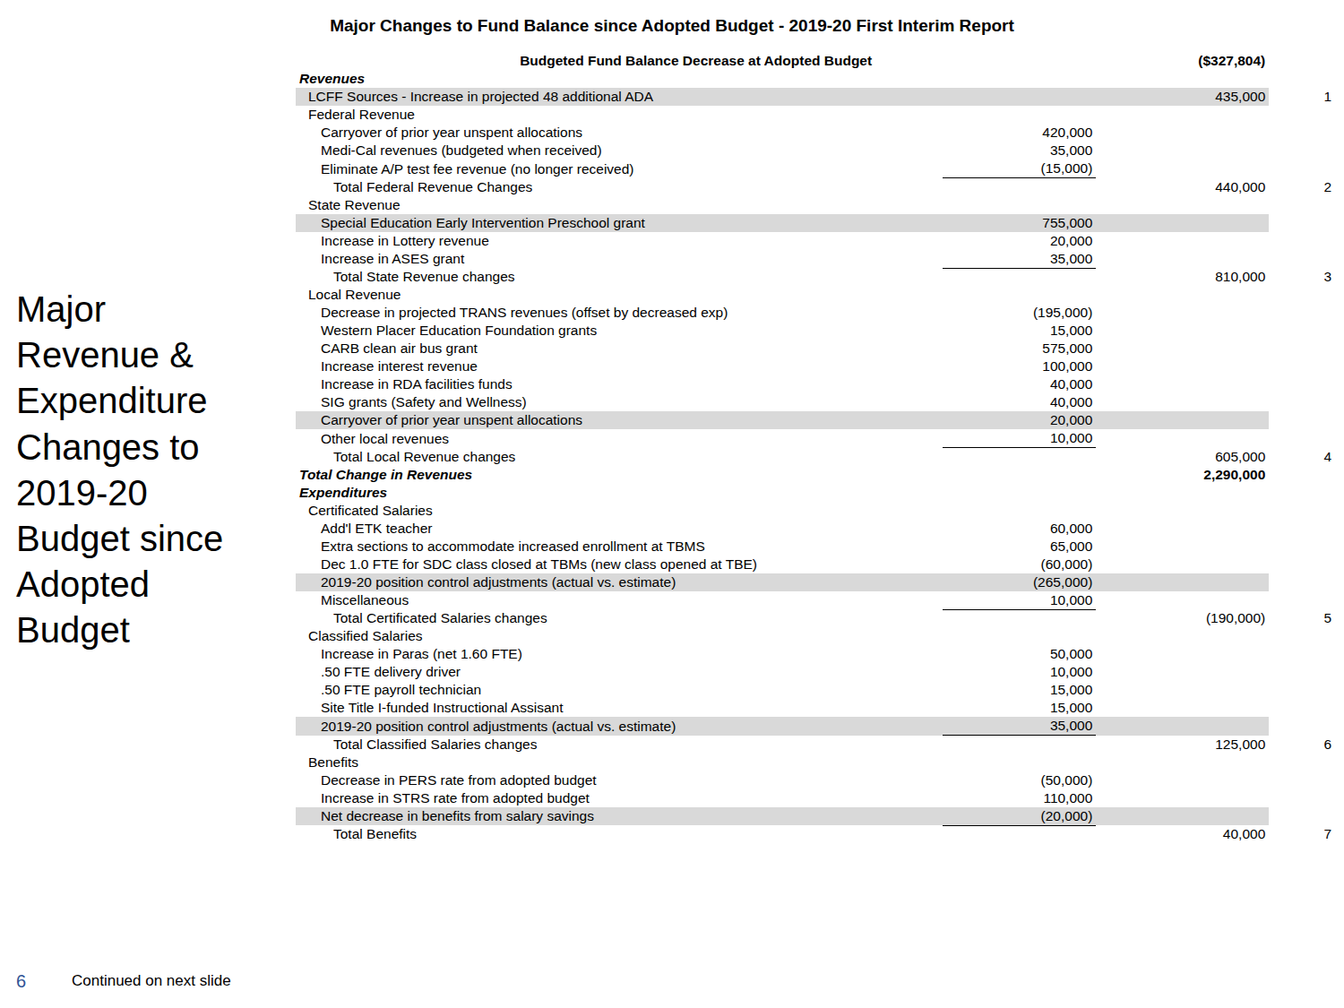Major Changes to Fund Balance since Adopted Budget - 2019-20 First Interim Report
Major Revenue & Expenditure Changes to 2019-20 Budget since Adopted Budget
6
Continued on next slide
| Budgeted Fund Balance Decrease at Adopted Budget | ($327,804) | |
| Revenues | | | |
| LCFF Sources - Increase in projected 48 additional ADA | | 435,000 | 1 |
| Federal Revenue | | | |
| Carryover of prior year unspent allocations | 420,000 | | |
| Medi-Cal revenues (budgeted when received) | 35,000 | | |
| Eliminate A/P test fee revenue (no longer received) | (15,000) | | |
| Total Federal Revenue Changes | | 440,000 | 2 |
| State Revenue | | | |
| Special Education Early Intervention Preschool grant | 755,000 | | |
| Increase in Lottery revenue | 20,000 | | |
| Increase in ASES grant | 35,000 | | |
| Total State Revenue changes | | 810,000 | 3 |
| Local Revenue | | | |
| Decrease in projected TRANS revenues (offset by decreased exp) | (195,000) | | |
| Western Placer Education Foundation grants | 15,000 | | |
| CARB clean air bus grant | 575,000 | | |
| Increase interest revenue | 100,000 | | |
| Increase in RDA facilities funds | 40,000 | | |
| SIG grants (Safety and Wellness) | 40,000 | | |
| Carryover of prior year unspent allocations | 20,000 | | |
| Other local revenues | 10,000 | | |
| Total Local Revenue changes | | 605,000 | 4 |
| Total Change in Revenues | | 2,290,000 | |
| Expenditures | | | |
| Certificated Salaries | | | |
| Add'l ETK teacher | 60,000 | | |
| Extra sections to accommodate increased enrollment at TBMS | 65,000 | | |
| Dec 1.0 FTE for SDC class closed at TBMs (new class opened at TBE) | (60,000) | | |
| 2019-20 position control adjustments (actual vs. estimate) | (265,000) | | |
| Miscellaneous | 10,000 | | |
| Total Certificated Salaries changes | | (190,000) | 5 |
| Classified Salaries | | | |
| Increase in Paras (net 1.60 FTE) | 50,000 | | |
| .50 FTE delivery driver | 10,000 | | |
| .50 FTE payroll technician | 15,000 | | |
| Site Title I-funded Instructional Assisant | 15,000 | | |
| 2019-20 position control adjustments (actual vs. estimate) | 35,000 | | |
| Total Classified Salaries changes | | 125,000 | 6 |
| Benefits | | | |
| Decrease in PERS rate from adopted budget | (50,000) | | |
| Increase in STRS rate from adopted budget | 110,000 | | |
| Net decrease in benefits from salary savings | (20,000) | | |
| Total Benefits | | 40,000 | 7 |